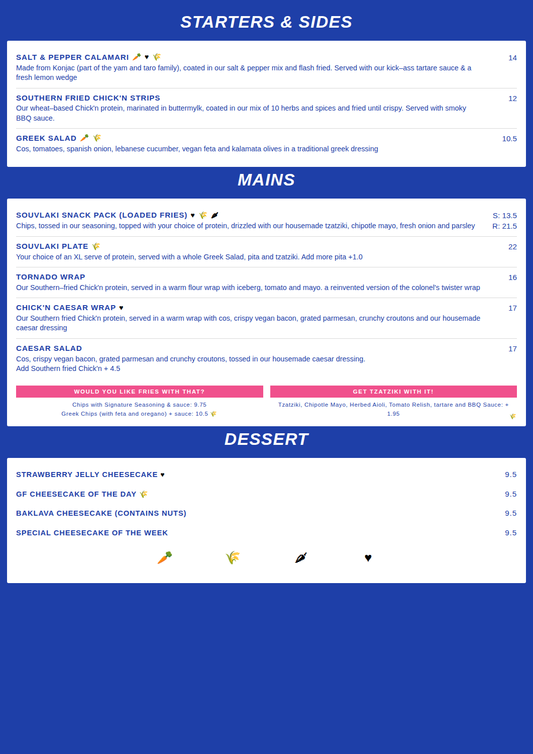Starters & Sides
Starters and Sides
Salt & Pepper Calamari 🥕 ♥ 🌾
Made from Konjac (part of the yam and taro family), coated in our salt & pepper mix and flash fried. Served with our kick–ass tartare sauce & a fresh lemon wedge
14
Southern Fried Chick'n Strips
Our wheat–based Chick'n protein, marinated in buttermylk, coated in our mix of 10 herbs and spices and fried until crispy. Served with smoky BBQ sauce.
12
Greek Salad 🥕 🌾
Cos, tomatoes, spanish onion, lebanese cucumber, vegan feta and kalamata olives in a traditional greek dressing
10.5
Mains
Mains
Souvlaki Snack Pack (Loaded Fries) ♥ 🌾 🌶
Chips, tossed in our seasoning, topped with your choice of protein, drizzled with our housemade tzatziki, chipotle mayo, fresh onion and parsley
S: 13.5
R: 21.5
Souvlaki Plate 🌾
Your choice of an XL serve of protein, served with a whole Greek Salad, pita and tzatziki. Add more pita +1.0
22
Tornado Wrap
Our Southern–fried Chick'n protein, served in a warm flour wrap with iceberg, tomato and mayo. a reinvented version of the colonel's twister wrap
16
Chick'n Caesar Wrap ♥
Our Southern fried Chick'n protein, served in a warm wrap with cos, crispy vegan bacon, grated parmesan, crunchy croutons and our housemade caesar dressing
17
Caesar Salad
Cos, crispy vegan bacon, grated parmesan and crunchy croutons, tossed in our housemade caesar dressing.
Add Southern fried Chick'n + 4.5
17
Would you like fries with that?
Chips with Signature Seasoning & sauce: 9.75
Greek Chips (with feta and oregano) + sauce: 10.5 🌾
Get Tzatziki with it!
Tzatziki, Chipotle Mayo, Herbed Aioli, Tomato Relish, tartare and BBQ Sauce: + 1.95 🌾
Dessert
Dessert
Strawberry Jelly Cheesecake ♥ 9.5
GF Cheesecake of the Day 🌾 9.5
Baklava Cheesecake (Contains Nuts) 9.5
Special Cheesecake of the Week 9.5
🥕 Lighter Option
|
🌾 Gluten-Free Option
|
🌶 A Little Spicy
|
♥ Staff Favourite